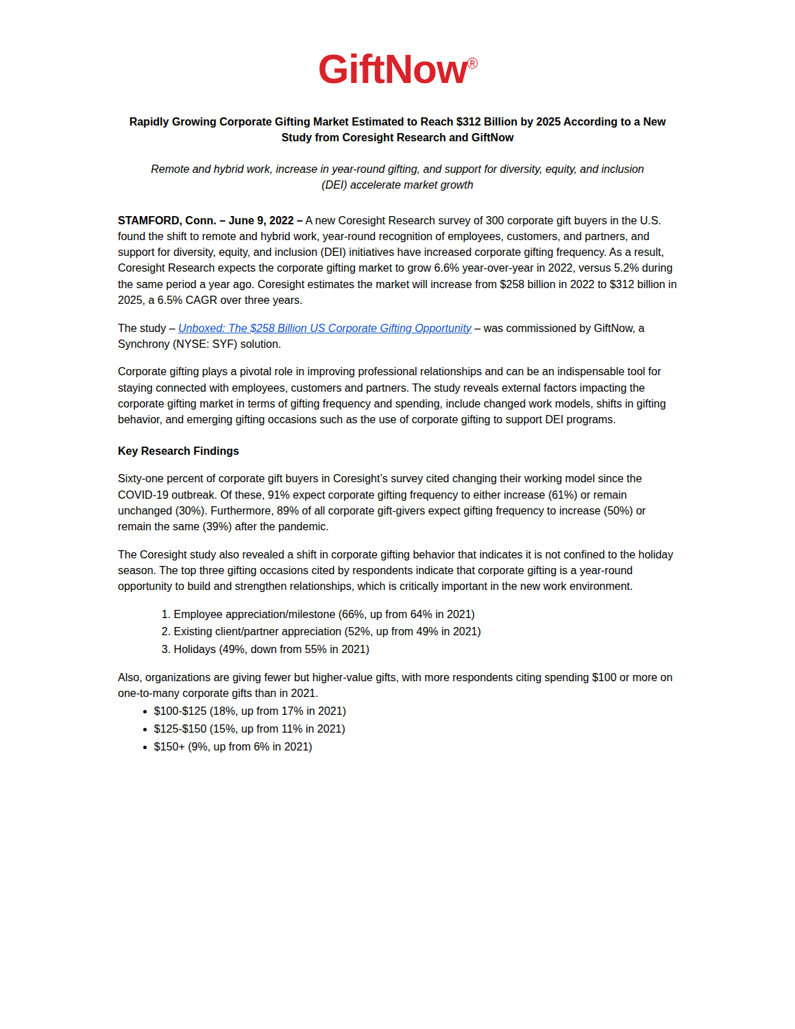GiftNow®
Rapidly Growing Corporate Gifting Market Estimated to Reach $312 Billion by 2025 According to a New Study from Coresight Research and GiftNow
Remote and hybrid work, increase in year-round gifting, and support for diversity, equity, and inclusion (DEI) accelerate market growth
STAMFORD, Conn. – June 9, 2022 – A new Coresight Research survey of 300 corporate gift buyers in the U.S. found the shift to remote and hybrid work, year-round recognition of employees, customers, and partners, and support for diversity, equity, and inclusion (DEI) initiatives have increased corporate gifting frequency. As a result, Coresight Research expects the corporate gifting market to grow 6.6% year-over-year in 2022, versus 5.2% during the same period a year ago. Coresight estimates the market will increase from $258 billion in 2022 to $312 billion in 2025, a 6.5% CAGR over three years.
The study – Unboxed: The $258 Billion US Corporate Gifting Opportunity – was commissioned by GiftNow, a Synchrony (NYSE: SYF) solution.
Corporate gifting plays a pivotal role in improving professional relationships and can be an indispensable tool for staying connected with employees, customers and partners. The study reveals external factors impacting the corporate gifting market in terms of gifting frequency and spending, include changed work models, shifts in gifting behavior, and emerging gifting occasions such as the use of corporate gifting to support DEI programs.
Key Research Findings
Sixty-one percent of corporate gift buyers in Coresight’s survey cited changing their working model since the COVID-19 outbreak. Of these, 91% expect corporate gifting frequency to either increase (61%) or remain unchanged (30%). Furthermore, 89% of all corporate gift-givers expect gifting frequency to increase (50%) or remain the same (39%) after the pandemic.
The Coresight study also revealed a shift in corporate gifting behavior that indicates it is not confined to the holiday season. The top three gifting occasions cited by respondents indicate that corporate gifting is a year-round opportunity to build and strengthen relationships, which is critically important in the new work environment.
Employee appreciation/milestone (66%, up from 64% in 2021)
Existing client/partner appreciation (52%, up from 49% in 2021)
Holidays (49%, down from 55% in 2021)
Also, organizations are giving fewer but higher-value gifts, with more respondents citing spending $100 or more on one-to-many corporate gifts than in 2021.
$100-$125 (18%, up from 17% in 2021)
$125-$150 (15%, up from 11% in 2021)
$150+ (9%, up from 6% in 2021)